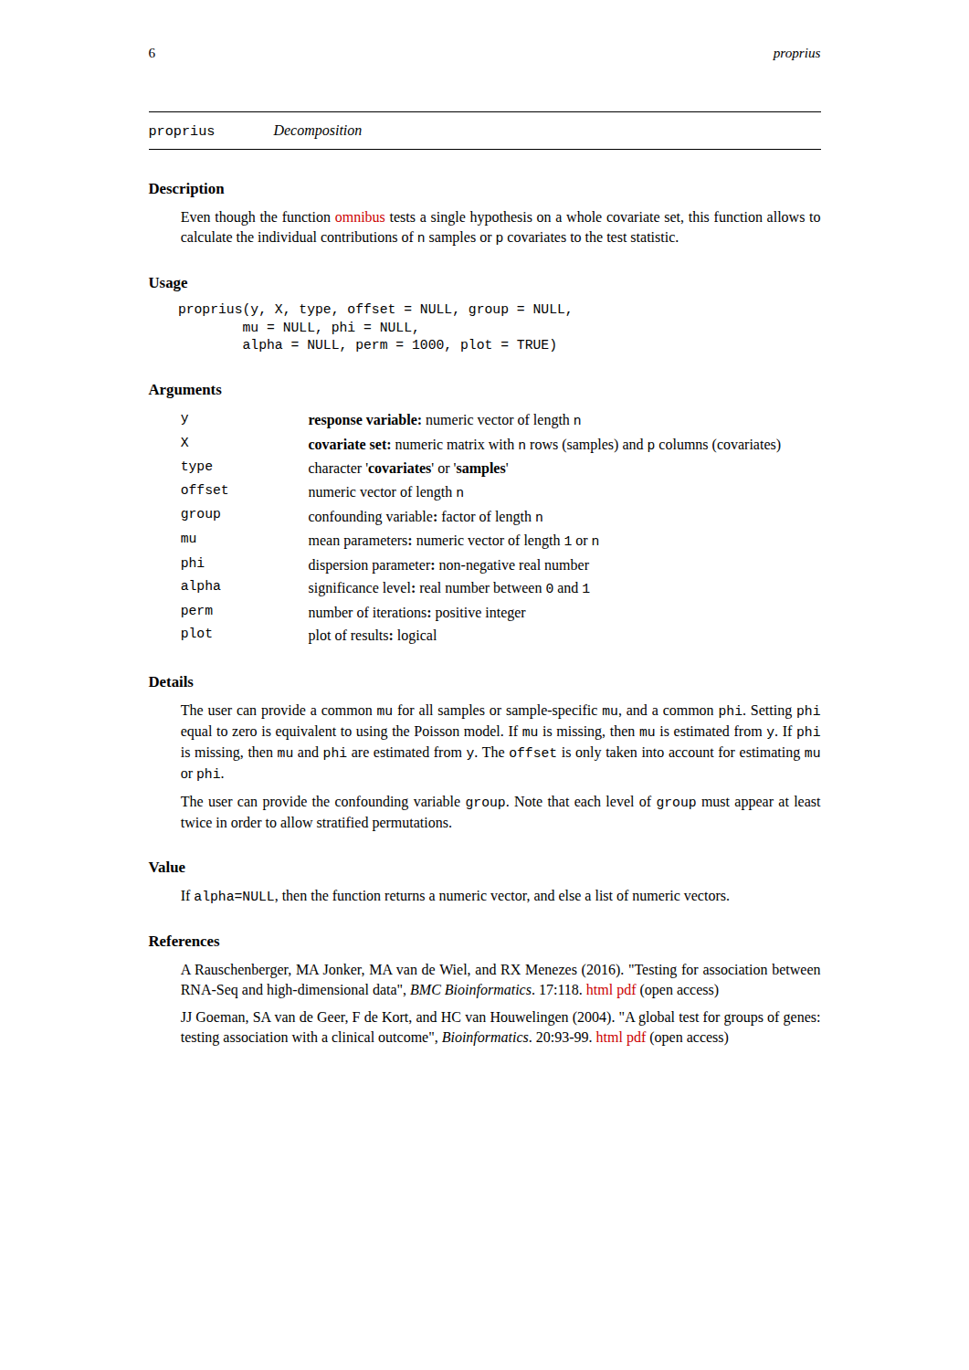6 proprius
proprius Decomposition
Description
Even though the function omnibus tests a single hypothesis on a whole covariate set, this function allows to calculate the individual contributions of n samples or p covariates to the test statistic.
Usage
proprius(y, X, type, offset = NULL, group = NULL,
        mu = NULL, phi = NULL,
        alpha = NULL, perm = 1000, plot = TRUE)
Arguments
| y | response variable: numeric vector of length n |
| X | covariate set: numeric matrix with n rows (samples) and p columns (covariates) |
| type | character ' covariates ' or ' samples ' |
| offset | numeric vector of length n |
| group | confounding variable : factor of length n |
| mu | mean parameters : numeric vector of length 1 or n |
| phi | dispersion parameter : non-negative real number |
| alpha | significance level : real number between 0 and 1 |
| perm | number of iterations : positive integer |
| plot | plot of results : logical |
Details
The user can provide a common mu for all samples or sample-specific mu, and a common phi. Setting phi equal to zero is equivalent to using the Poisson model. If mu is missing, then mu is estimated from y. If phi is missing, then mu and phi are estimated from y. The offset is only taken into account for estimating mu or phi.
The user can provide the confounding variable group. Note that each level of group must appear at least twice in order to allow stratified permutations.
Value
If alpha=NULL, then the function returns a numeric vector, and else a list of numeric vectors.
References
A Rauschenberger, MA Jonker, MA van de Wiel, and RX Menezes (2016). "Testing for association between RNA-Seq and high-dimensional data", BMC Bioinformatics. 17:118. html pdf (open access)
JJ Goeman, SA van de Geer, F de Kort, and HC van Houwelingen (2004). "A global test for groups of genes: testing association with a clinical outcome", Bioinformatics. 20:93-99. html pdf (open access)